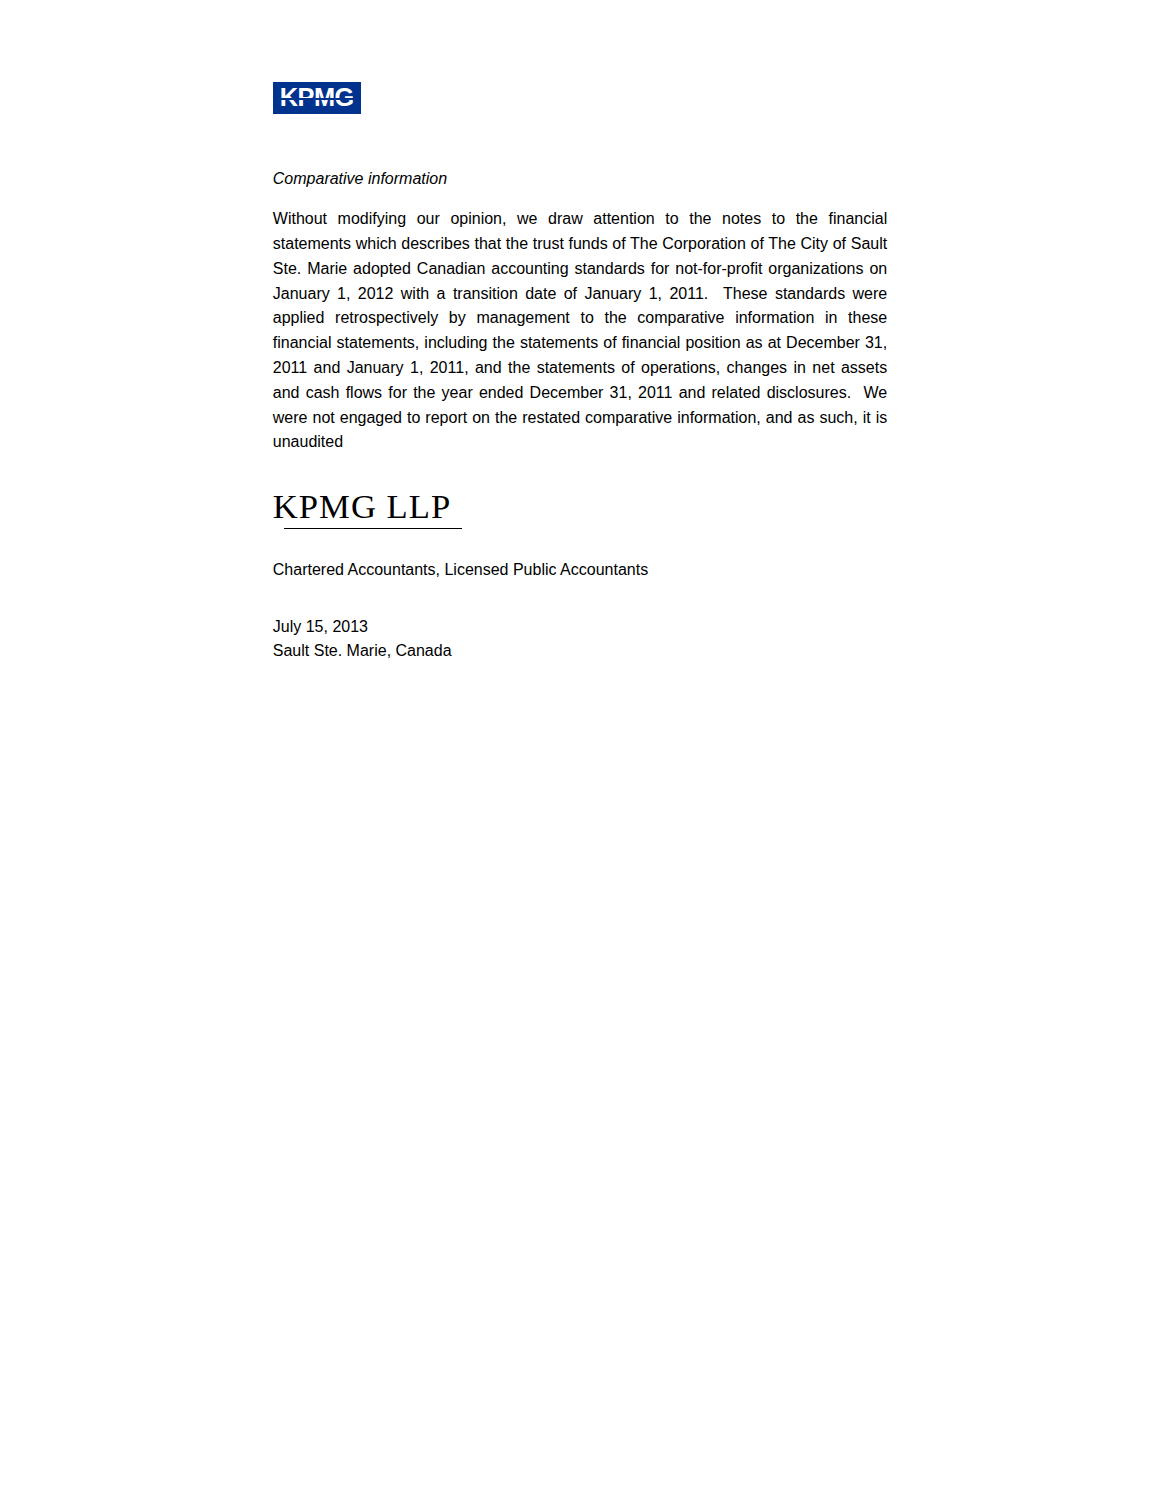KPMG
Comparative information
Without modifying our opinion, we draw attention to the notes to the financial statements which describes that the trust funds of The Corporation of The City of Sault Ste. Marie adopted Canadian accounting standards for not-for-profit organizations on January 1, 2012 with a transition date of January 1, 2011. These standards were applied retrospectively by management to the comparative information in these financial statements, including the statements of financial position as at December 31, 2011 and January 1, 2011, and the statements of operations, changes in net assets and cash flows for the year ended December 31, 2011 and related disclosures. We were not engaged to report on the restated comparative information, and as such, it is unaudited
KPMG LLP
Chartered Accountants, Licensed Public Accountants
July 15, 2013
Sault Ste. Marie, Canada